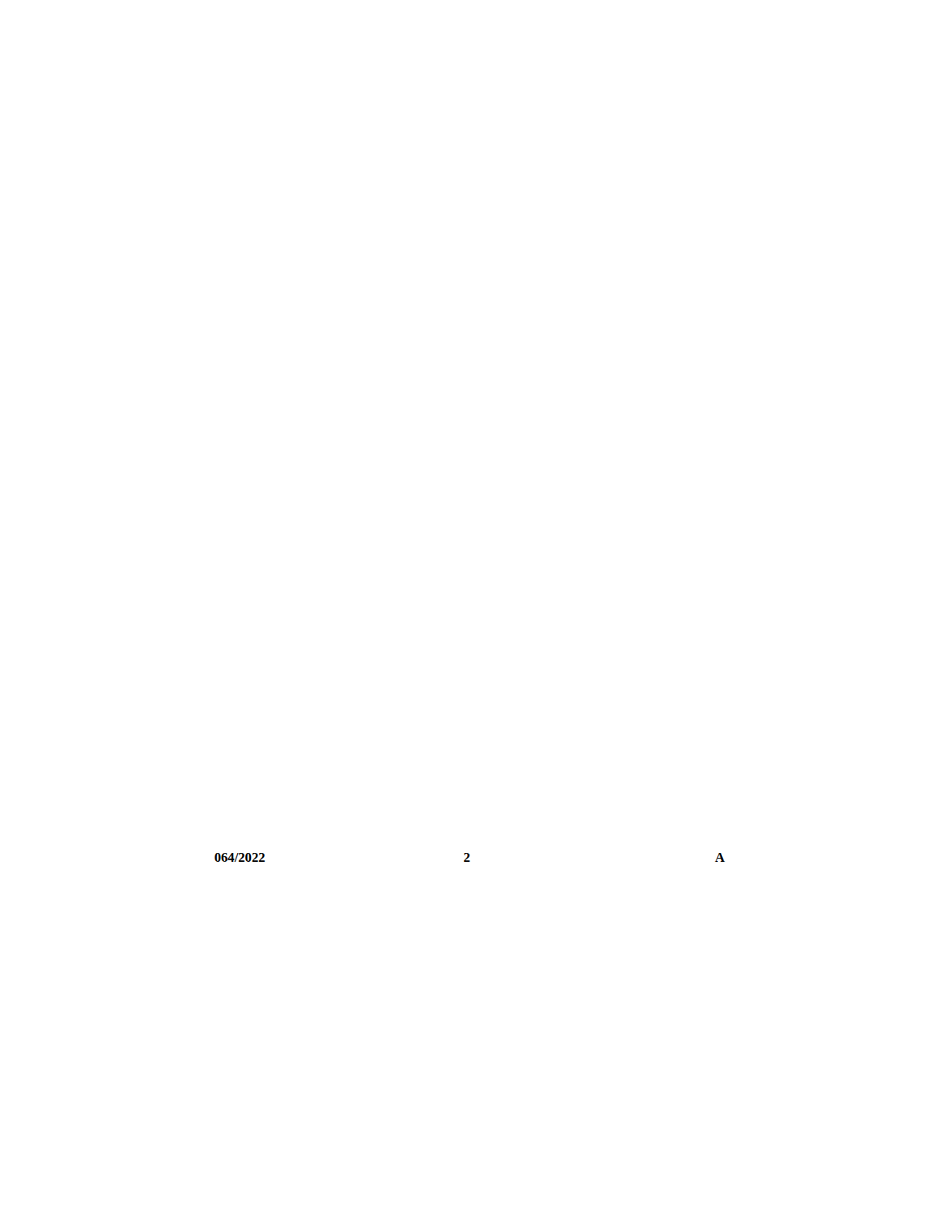064/2022 2 A